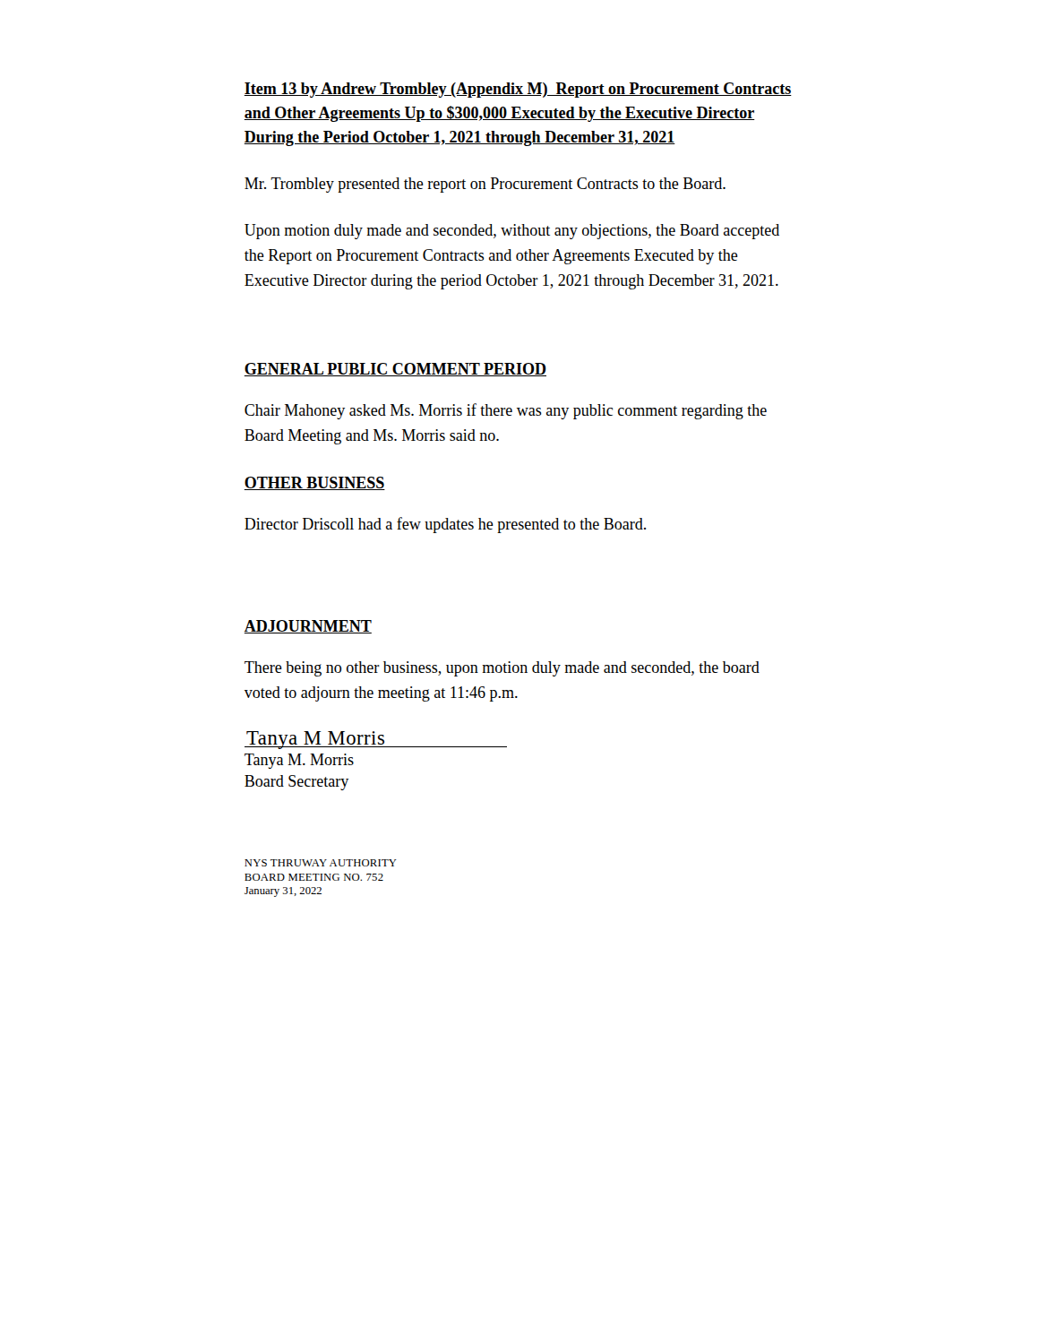Item 13 by Andrew Trombley (Appendix M) Report on Procurement Contracts and Other Agreements Up to $300,000 Executed by the Executive Director During the Period October 1, 2021 through December 31, 2021
Mr. Trombley presented the report on Procurement Contracts to the Board.
Upon motion duly made and seconded, without any objections, the Board accepted the Report on Procurement Contracts and other Agreements Executed by the Executive Director during the period October 1, 2021 through December 31, 2021.
GENERAL PUBLIC COMMENT PERIOD
Chair Mahoney asked Ms. Morris if there was any public comment regarding the Board Meeting and Ms. Morris said no.
OTHER BUSINESS
Director Driscoll had a few updates he presented to the Board.
ADJOURNMENT
There being no other business, upon motion duly made and seconded, the board voted to adjourn the meeting at 11:46 p.m.
Tanya M Morris
Tanya M. Morris
Board Secretary
NYS THRUWAY AUTHORITY
BOARD MEETING NO. 752
January 31, 2022